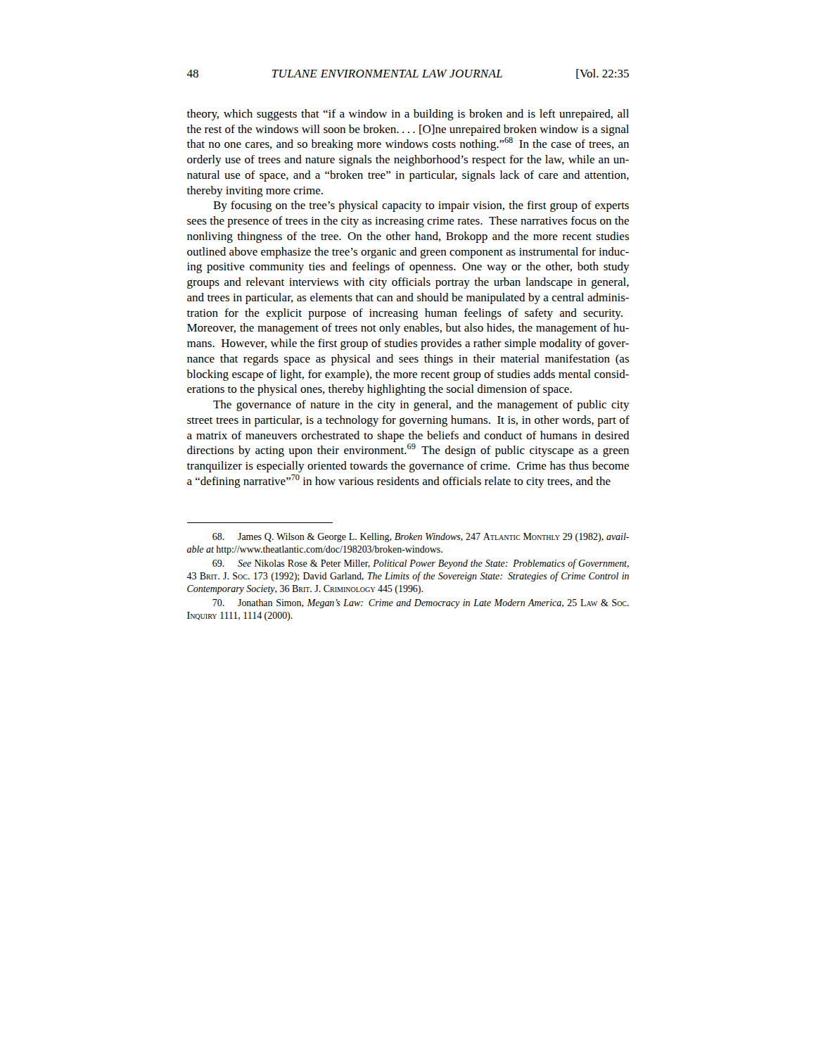48 TULANE ENVIRONMENTAL LAW JOURNAL [Vol. 22:35
theory, which suggests that “if a window in a building is broken and is left unrepaired, all the rest of the windows will soon be broken. . . . [O]ne unrepaired broken window is a signal that no one cares, and so breaking more windows costs nothing.”68 In the case of trees, an orderly use of trees and nature signals the neighborhood’s respect for the law, while an unnatural use of space, and a “broken tree” in particular, signals lack of care and attention, thereby inviting more crime.
By focusing on the tree’s physical capacity to impair vision, the first group of experts sees the presence of trees in the city as increasing crime rates. These narratives focus on the nonliving thingness of the tree. On the other hand, Brokopp and the more recent studies outlined above emphasize the tree’s organic and green component as instrumental for inducing positive community ties and feelings of openness. One way or the other, both study groups and relevant interviews with city officials portray the urban landscape in general, and trees in particular, as elements that can and should be manipulated by a central administration for the explicit purpose of increasing human feelings of safety and security. Moreover, the management of trees not only enables, but also hides, the management of humans. However, while the first group of studies provides a rather simple modality of governance that regards space as physical and sees things in their material manifestation (as blocking escape of light, for example), the more recent group of studies adds mental considerations to the physical ones, thereby highlighting the social dimension of space.
The governance of nature in the city in general, and the management of public city street trees in particular, is a technology for governing humans. It is, in other words, part of a matrix of maneuvers orchestrated to shape the beliefs and conduct of humans in desired directions by acting upon their environment.69 The design of public cityscape as a green tranquilizer is especially oriented towards the governance of crime. Crime has thus become a “defining narrative”70 in how various residents and officials relate to city trees, and the
68. James Q. Wilson & George L. Kelling, Broken Windows, 247 Atlantic Monthly 29 (1982), available at http://www.theatlantic.com/doc/198203/broken-windows.
69. See Nikolas Rose & Peter Miller, Political Power Beyond the State: Problematics of Government, 43 Brit. J. Soc. 173 (1992); David Garland, The Limits of the Sovereign State: Strategies of Crime Control in Contemporary Society, 36 Brit. J. Criminology 445 (1996).
70. Jonathan Simon, Megan’s Law: Crime and Democracy in Late Modern America, 25 Law & Soc. Inquiry 1111, 1114 (2000).